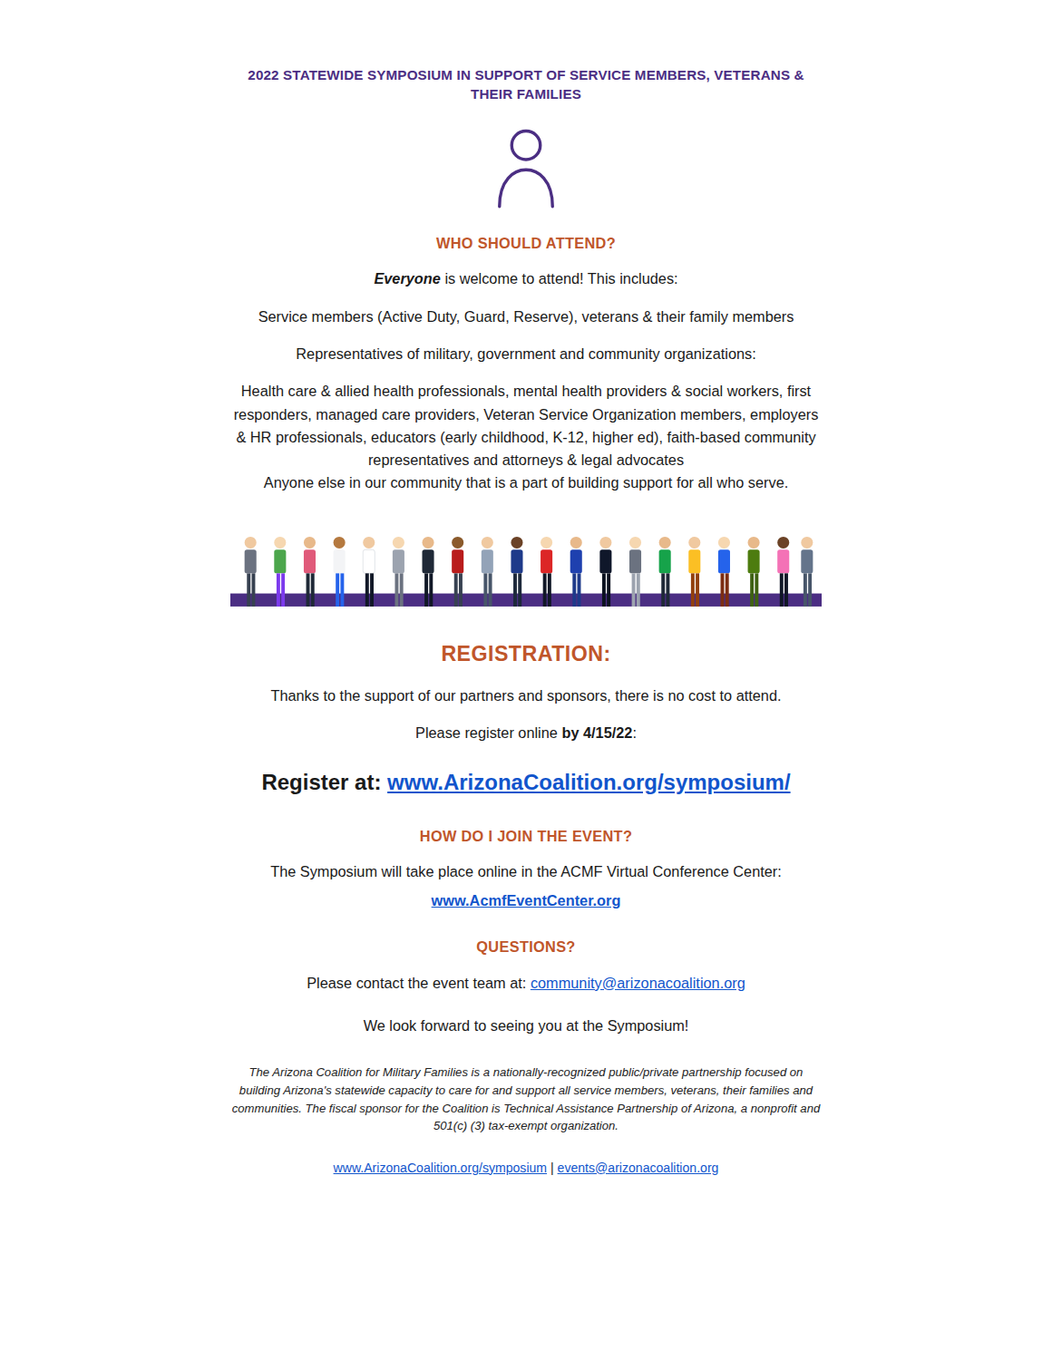2022 Statewide Symposium in Support of Service Members, Veterans & Their Families
Who Should Attend?
Everyone is welcome to attend! This includes:
Service members (Active Duty, Guard, Reserve), veterans & their family members
Representatives of military, government and community organizations:
Health care & allied health professionals, mental health providers & social workers, first responders, managed care providers, Veteran Service Organization members, employers & HR professionals, educators (early childhood, K-12, higher ed), faith-based community representatives and attorneys & legal advocates
Anyone else in our community that is a part of building support for all who serve.
Registration:
Thanks to the support of our partners and sponsors, there is no cost to attend.
Please register online by 4/15/22:
Register at: www.ArizonaCoalition.org/symposium/
How Do I Join the Event?
The Symposium will take place online in the ACMF Virtual Conference Center:
www.AcmfEventCenter.org
Questions?
Please contact the event team at: community@arizonacoalition.org
We look forward to seeing you at the Symposium!
The Arizona Coalition for Military Families is a nationally-recognized public/private partnership focused on building Arizona's statewide capacity to care for and support all service members, veterans, their families and communities. The fiscal sponsor for the Coalition is Technical Assistance Partnership of Arizona, a nonprofit and 501(c) (3) tax-exempt organization.
www.ArizonaCoalition.org/symposium | events@arizonacoalition.org